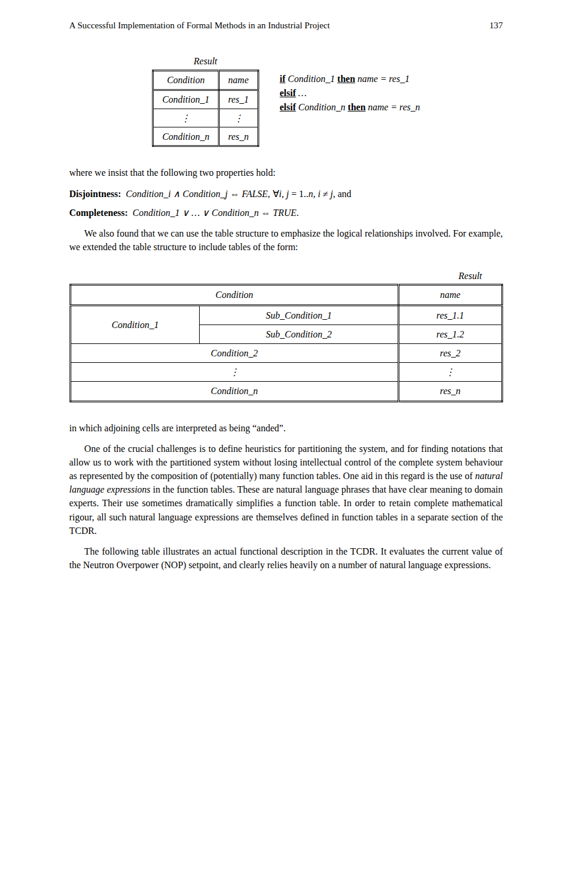A Successful Implementation of Formal Methods in an Industrial Project 137
Result
| Condition | name |
| Condition_1 | res_1 |
| ⋮ | ⋮ |
| Condition_n | res_n |
if Condition_1 then name = res_1
elsif …
elsif Condition_n then name = res_n
where we insist that the following two properties hold:
Disjointness: Condition_i ∧ Condition_j ⇔ FALSE, ∀i, j = 1..n, i ≠ j, and
Completeness: Condition_1 ∨ … ∨ Condition_n ⇔ TRUE.
We also found that we can use the table structure to emphasize the logical relationships involved. For example, we extended the table structure to include tables of the form:
Result
| Condition | name |
| Condition_1 | Sub_Condition_1 | res_1.1 |
| Sub_Condition_2 | res_1.2 |
| Condition_2 | res_2 |
| ⋮ | ⋮ |
| Condition_n | res_n |
in which adjoining cells are interpreted as being “anded”.
One of the crucial challenges is to define heuristics for partitioning the system, and for finding notations that allow us to work with the partitioned system without losing intellectual control of the complete system behaviour as represented by the composition of (potentially) many function tables. One aid in this regard is the use of natural language expressions in the function tables. These are natural language phrases that have clear meaning to domain experts. Their use sometimes dramatically simplifies a function table. In order to retain complete mathematical rigour, all such natural language expressions are themselves defined in function tables in a separate section of the TCDR.
The following table illustrates an actual functional description in the TCDR. It evaluates the current value of the Neutron Overpower (NOP) setpoint, and clearly relies heavily on a number of natural language expressions.